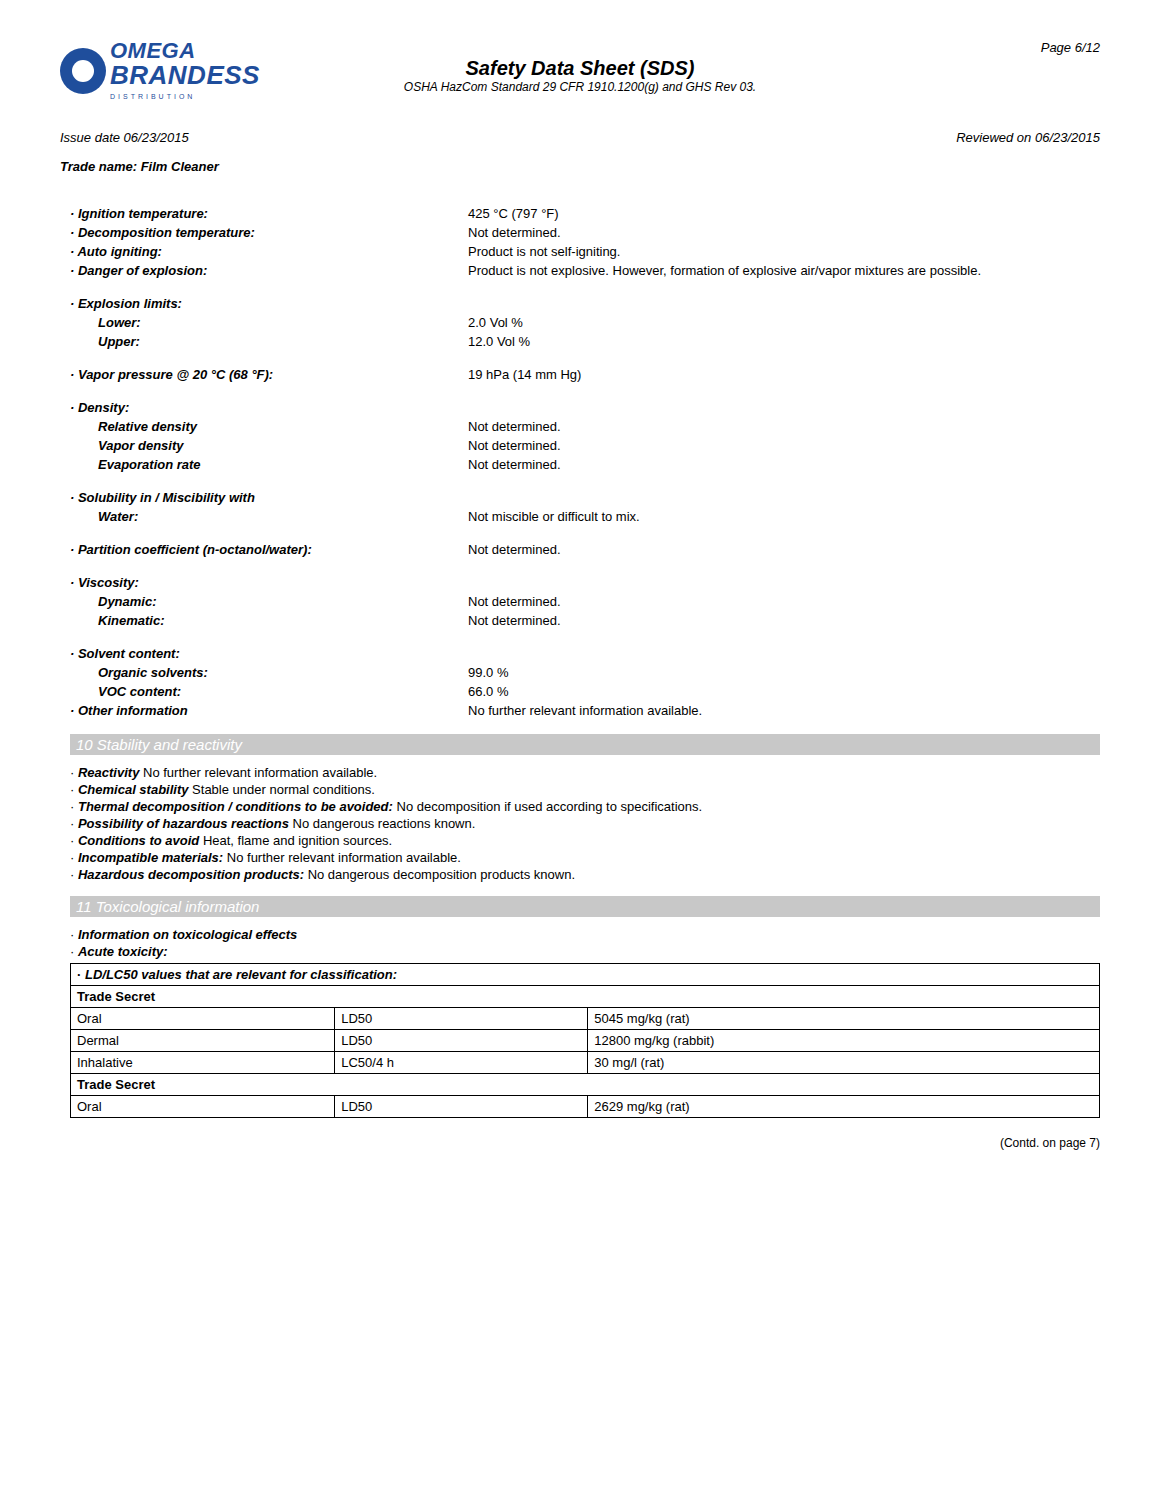OMEGA
BRANDESS
DISTRIBUTION
Page 6/12
Safety Data Sheet (SDS)
OSHA HazCom Standard 29 CFR 1910.1200(g) and GHS Rev 03.
Issue date 06/23/2015
Reviewed on 06/23/2015
Trade name: Film Cleaner
| · Ignition temperature: | 425 °C (797 °F) |
| · Decomposition temperature: | Not determined. |
| · Auto igniting: | Product is not self-igniting. |
| · Danger of explosion: | Product is not explosive. However, formation of explosive air/vapor mixtures are possible. |
| · Explosion limits: | |
| Lower: | 2.0 Vol % |
| Upper: | 12.0 Vol % |
| · Vapor pressure @ 20 °C (68 °F): | 19 hPa (14 mm Hg) |
| · Density: | |
| Relative density | Not determined. |
| Vapor density | Not determined. |
| Evaporation rate | Not determined. |
| · Solubility in / Miscibility with | |
| Water: | Not miscible or difficult to mix. |
| · Partition coefficient (n-octanol/water): | Not determined. |
| · Viscosity: | |
| Dynamic: | Not determined. |
| Kinematic: | Not determined. |
| · Solvent content: | |
| Organic solvents: | 99.0 % |
| VOC content: | 66.0 % |
| · Other information | No further relevant information available. |
10 Stability and reactivity
Reactivity No further relevant information available.
Chemical stability Stable under normal conditions.
Thermal decomposition / conditions to be avoided: No decomposition if used according to specifications.
Possibility of hazardous reactions No dangerous reactions known.
Conditions to avoid Heat, flame and ignition sources.
Incompatible materials: No further relevant information available.
Hazardous decomposition products: No dangerous decomposition products known.
11 Toxicological information
Information on toxicological effects
Acute toxicity:
| · LD/LC50 values that are relevant for classification: |
| Trade Secret |
| Oral | LD50 | 5045 mg/kg (rat) |
| Dermal | LD50 | 12800 mg/kg (rabbit) |
| Inhalative | LC50/4 h | 30 mg/l (rat) |
| Trade Secret |
| Oral | LD50 | 2629 mg/kg (rat) |
(Contd. on page 7)